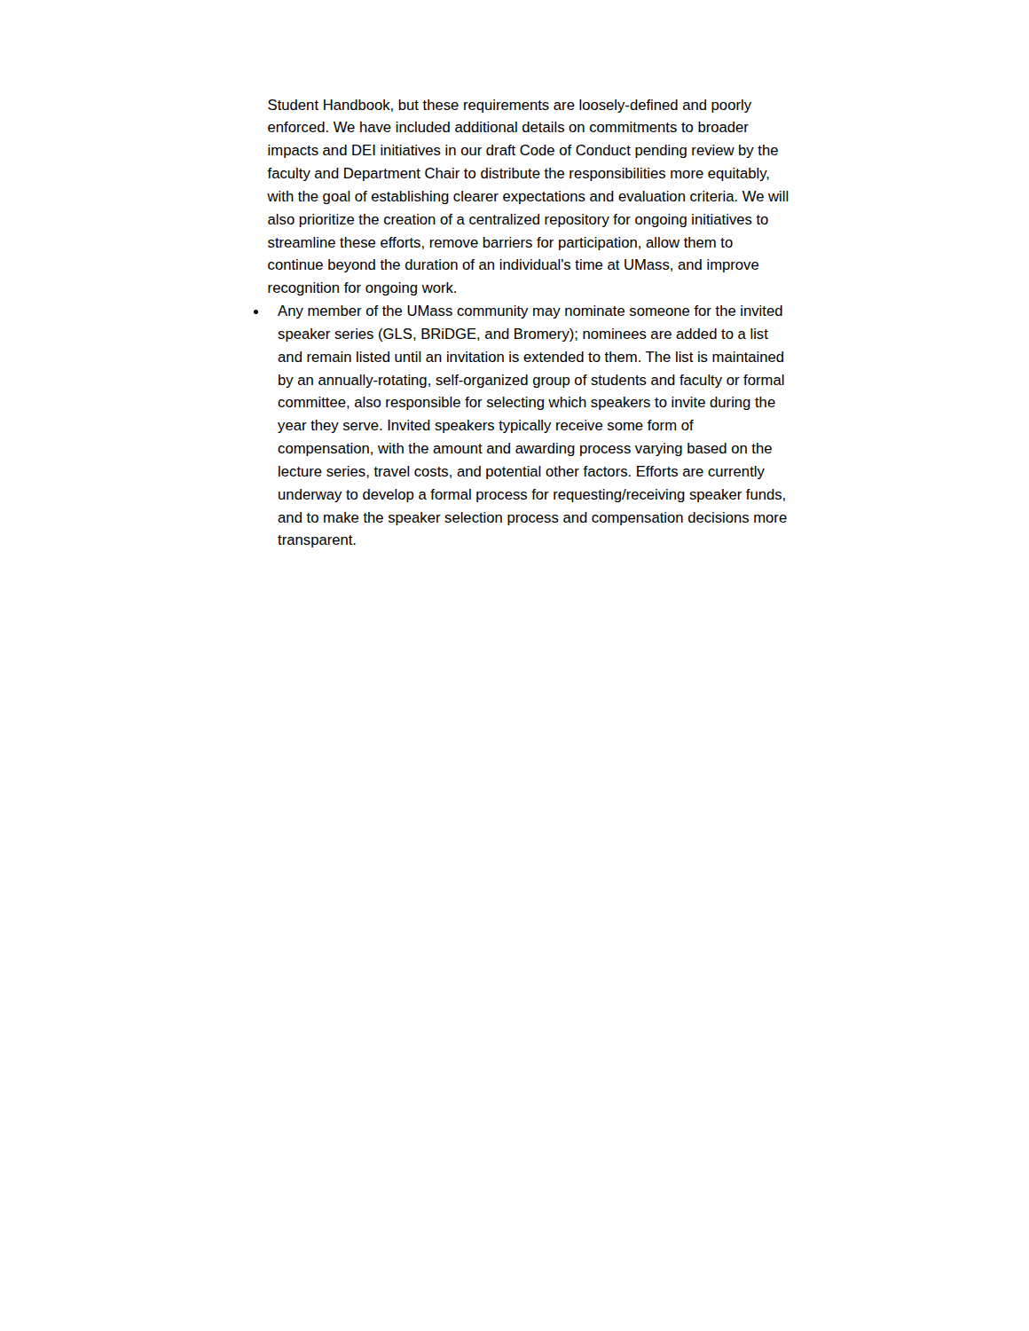Student Handbook, but these requirements are loosely-defined and poorly enforced. We have included additional details on commitments to broader impacts and DEI initiatives in our draft Code of Conduct pending review by the faculty and Department Chair to distribute the responsibilities more equitably, with the goal of establishing clearer expectations and evaluation criteria. We will also prioritize the creation of a centralized repository for ongoing initiatives to streamline these efforts, remove barriers for participation, allow them to continue beyond the duration of an individual's time at UMass, and improve recognition for ongoing work.
Any member of the UMass community may nominate someone for the invited speaker series (GLS, BRiDGE, and Bromery); nominees are added to a list and remain listed until an invitation is extended to them. The list is maintained by an annually-rotating, self-organized group of students and faculty or formal committee, also responsible for selecting which speakers to invite during the year they serve. Invited speakers typically receive some form of compensation, with the amount and awarding process varying based on the lecture series, travel costs, and potential other factors. Efforts are currently underway to develop a formal process for requesting/receiving speaker funds, and to make the speaker selection process and compensation decisions more transparent.